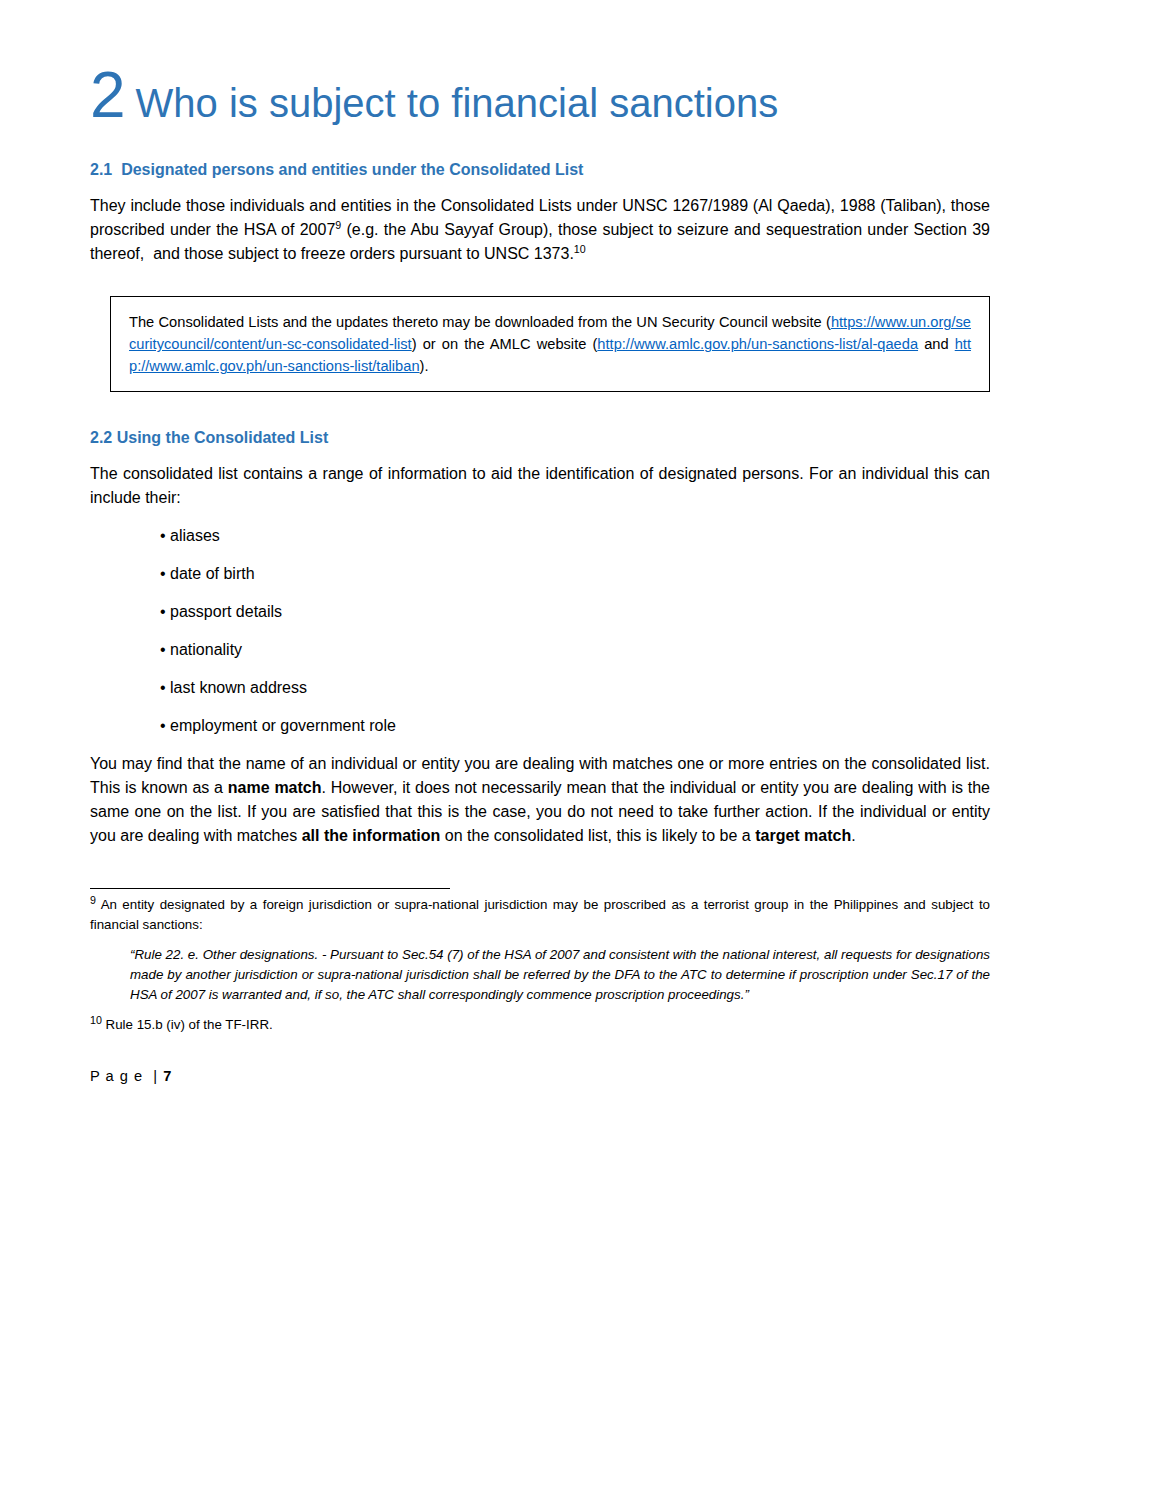2 Who is subject to financial sanctions
2.1 Designated persons and entities under the Consolidated List
They include those individuals and entities in the Consolidated Lists under UNSC 1267/1989 (Al Qaeda), 1988 (Taliban), those proscribed under the HSA of 20079 (e.g. the Abu Sayyaf Group), those subject to seizure and sequestration under Section 39 thereof, and those subject to freeze orders pursuant to UNSC 1373.10
The Consolidated Lists and the updates thereto may be downloaded from the UN Security Council website (https://www.un.org/securitycouncil/content/un-sc-consolidated-list) or on the AMLC website (http://www.amlc.gov.ph/un-sanctions-list/al-qaeda and http://www.amlc.gov.ph/un-sanctions-list/taliban).
2.2 Using the Consolidated List
The consolidated list contains a range of information to aid the identification of designated persons. For an individual this can include their:
aliases
date of birth
passport details
nationality
last known address
employment or government role
You may find that the name of an individual or entity you are dealing with matches one or more entries on the consolidated list. This is known as a name match. However, it does not necessarily mean that the individual or entity you are dealing with is the same one on the list. If you are satisfied that this is the case, you do not need to take further action. If the individual or entity you are dealing with matches all the information on the consolidated list, this is likely to be a target match.
9 An entity designated by a foreign jurisdiction or supra-national jurisdiction may be proscribed as a terrorist group in the Philippines and subject to financial sanctions:
“Rule 22. e. Other designations. - Pursuant to Sec.54 (7) of the HSA of 2007 and consistent with the national interest, all requests for designations made by another jurisdiction or supra-national jurisdiction shall be referred by the DFA to the ATC to determine if proscription under Sec.17 of the HSA of 2007 is warranted and, if so, the ATC shall correspondingly commence proscription proceedings.”
10 Rule 15.b (iv) of the TF-IRR.
P a g e | 7